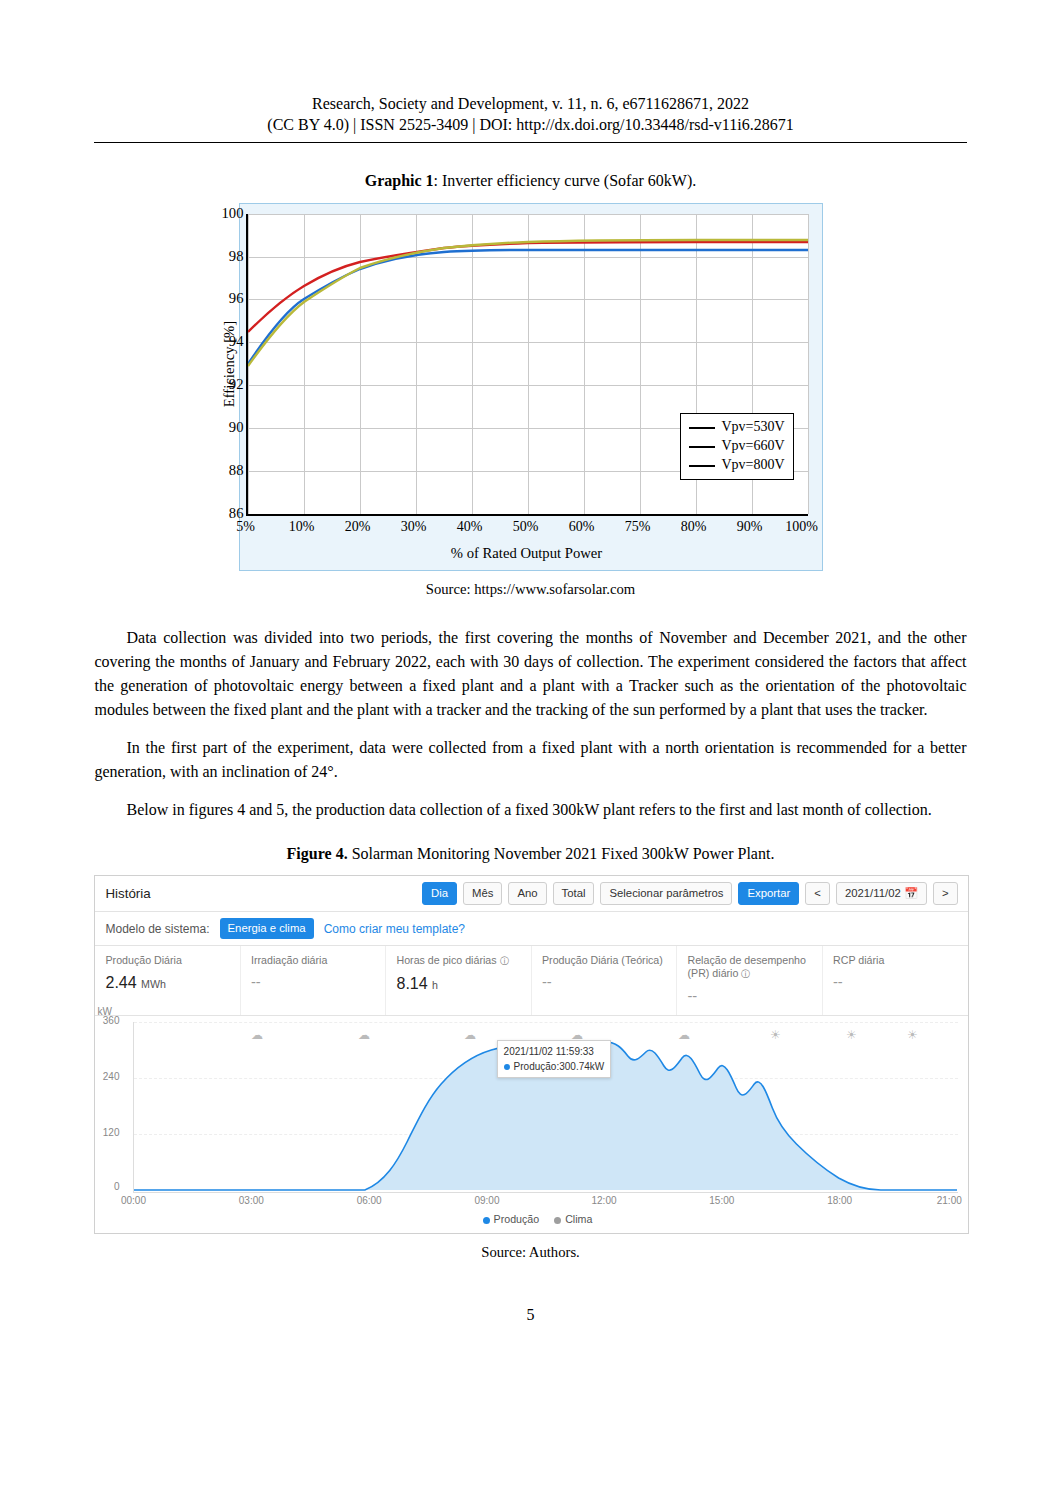Research, Society and Development, v. 11, n. 6, e6711628671, 2022
(CC BY 4.0) | ISSN 2525-3409 | DOI: http://dx.doi.org/10.33448/rsd-v11i6.28671
Graphic 1: Inverter efficiency curve (Sofar 60kW).
Efficiency [%]
100 98 96 94 92 90 88 86
Vpv=530V
Vpv=660V
Vpv=800V
5% 10% 20% 30% 40% 50% 60% 75% 80% 90% 100%
% of Rated Output Power
Source: https://www.sofarsolar.com
Data collection was divided into two periods, the first covering the months of November and December 2021, and the other covering the months of January and February 2022, each with 30 days of collection. The experiment considered the factors that affect the generation of photovoltaic energy between a fixed plant and a plant with a Tracker such as the orientation of the photovoltaic modules between the fixed plant and the plant with a tracker and the tracking of the sun performed by a plant that uses the tracker.
In the first part of the experiment, data were collected from a fixed plant with a north orientation is recommended for a better generation, with an inclination of 24°.
Below in figures 4 and 5, the production data collection of a fixed 300kW plant refers to the first and last month of collection.
Figure 4. Solarman Monitoring November 2021 Fixed 300kW Power Plant.
História
Dia Mês Ano Total Selecionar parâmetros Exportar < 2021/11/02 📅 >
Modelo de sistema: Energia e clima Como criar meu template?
Produção Diária
2.44 MWh
Irradiação diária
--
Horas de pico diárias ⓘ
8.14 h
Produção Diária (Teórica)
--
Relação de desempenho (PR) diário ⓘ
--
RCP diária
--
kW
360 240 120 0
☁ ☁ ☁ ☁ ☁ ☀ ☀ ☀
2021/11/02 11:59:33
Produção:300.74kW
00:00 03:00 06:00 09:00 12:00 15:00 18:00 21:00
Produção Clima
Source: Authors.
5